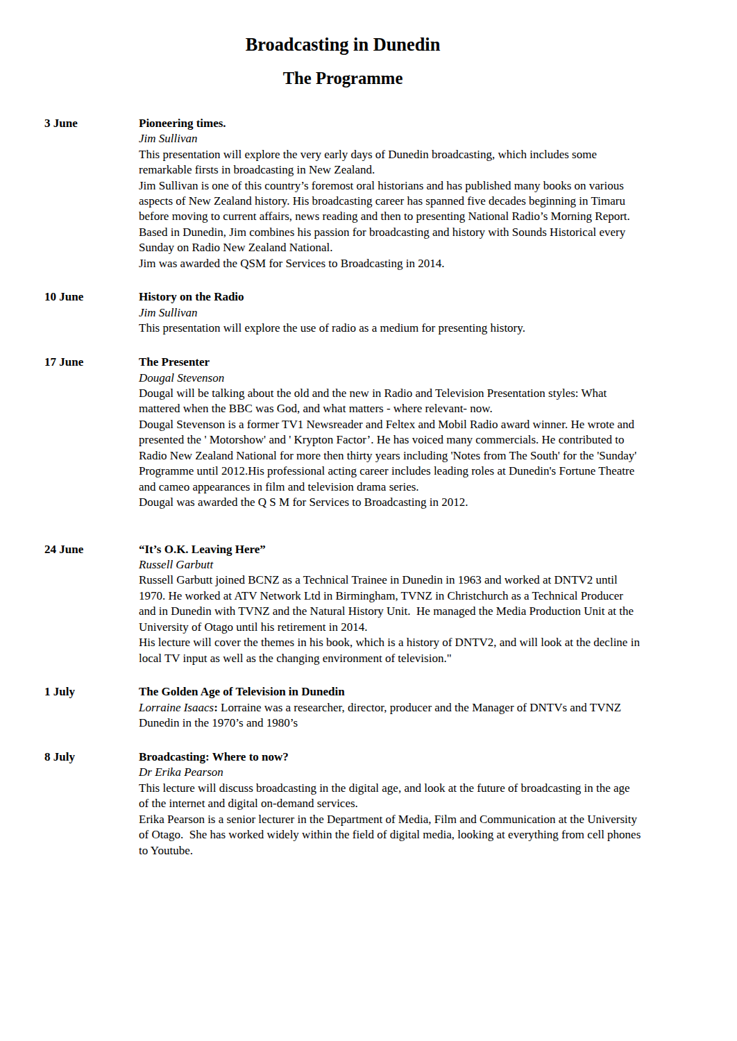Broadcasting in Dunedin
The Programme
3 June
Pioneering times.
Jim Sullivan
This presentation will explore the very early days of Dunedin broadcasting, which includes some remarkable firsts in broadcasting in New Zealand.
Jim Sullivan is one of this country’s foremost oral historians and has published many books on various aspects of New Zealand history. His broadcasting career has spanned five decades beginning in Timaru before moving to current affairs, news reading and then to presenting National Radio’s Morning Report. Based in Dunedin, Jim combines his passion for broadcasting and history with Sounds Historical every Sunday on Radio New Zealand National.
Jim was awarded the QSM for Services to Broadcasting in 2014.
10 June
History on the Radio
Jim Sullivan
This presentation will explore the use of radio as a medium for presenting history.
17 June
The Presenter
Dougal Stevenson
Dougal will be talking about the old and the new in Radio and Television Presentation styles: What mattered when the BBC was God, and what matters - where relevant- now.
Dougal Stevenson is a former TV1 Newsreader and Feltex and Mobil Radio award winner. He wrote and presented the ' Motorshow' and ' Krypton Factor’. He has voiced many commercials. He contributed to Radio New Zealand National for more then thirty years including 'Notes from The South' for the 'Sunday' Programme until 2012.His professional acting career includes leading roles at Dunedin's Fortune Theatre and cameo appearances in film and television drama series.
Dougal was awarded the Q S M for Services to Broadcasting in 2012.
24 June
“It’s O.K. Leaving Here”
Russell Garbutt
Russell Garbutt joined BCNZ as a Technical Trainee in Dunedin in 1963 and worked at DNTV2 until 1970. He worked at ATV Network Ltd in Birmingham, TVNZ in Christchurch as a Technical Producer and in Dunedin with TVNZ and the Natural History Unit. He managed the Media Production Unit at the University of Otago until his retirement in 2014.
His lecture will cover the themes in his book, which is a history of DNTV2, and will look at the decline in local TV input as well as the changing environment of television."
1 July
The Golden Age of Television in Dunedin
Lorraine Isaacs: Lorraine was a researcher, director, producer and the Manager of DNTVs and TVNZ Dunedin in the 1970’s and 1980’s
8 July
Broadcasting: Where to now?
Dr Erika Pearson
This lecture will discuss broadcasting in the digital age, and look at the future of broadcasting in the age of the internet and digital on-demand services.
Erika Pearson is a senior lecturer in the Department of Media, Film and Communication at the University of Otago. She has worked widely within the field of digital media, looking at everything from cell phones to Youtube.